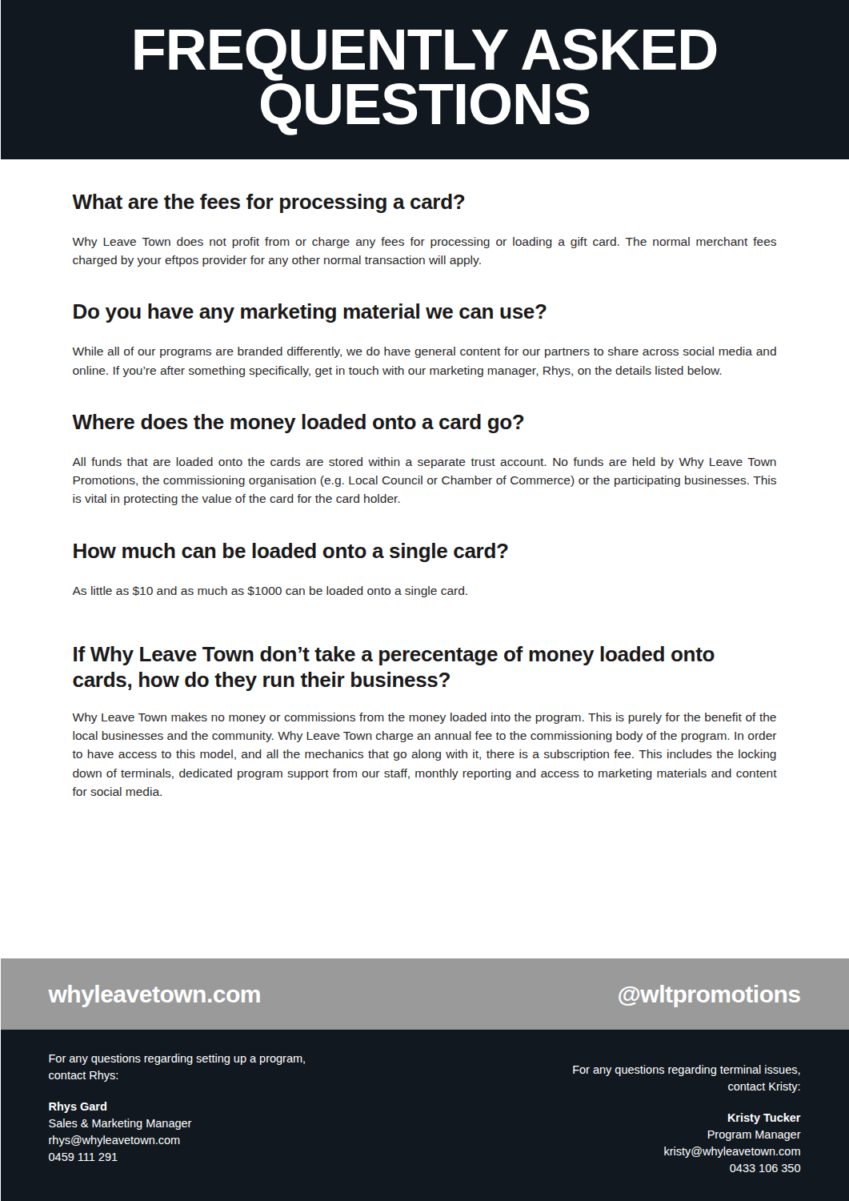FREQUENTLY ASKEDQUESTIONS
What are the fees for processing a card?
Why Leave Town does not profit from or charge any fees for processing or loading a gift card. The normal merchant fees charged by your eftpos provider for any other normal transaction will apply.
Do you have any marketing material we can use?
While all of our programs are branded differently, we do have general content for our partners to share across social media and online. If you’re after something specifically, get in touch with our marketing manager, Rhys, on the details listed below.
Where does the money loaded onto a card go?
All funds that are loaded onto the cards are stored within a separate trust account. No funds are held by Why Leave Town Promotions, the commissioning organisation (e.g. Local Council or Chamber of Commerce) or the participating businesses. This is vital in protecting the value of the card for the card holder.
How much can be loaded onto a single card?
As little as $10 and as much as $1000 can be loaded onto a single card.
If Why Leave Town don’t take a perecentage of money loaded onto cards, how do they run their business?
Why Leave Town makes no money or commissions from the money loaded into the program. This is purely for the benefit of the local businesses and the community. Why Leave Town charge an annual fee to the commissioning body of the program. In order to have access to this model, and all the mechanics that go along with it, there is a subscription fee. This includes the locking down of terminals, dedicated program support from our staff, monthly reporting and access to marketing materials and content for social media.
whyleavetown.com @wltpromotions
For any questions regarding setting up a program,
contact Rhys:
Rhys Gard
Sales & Marketing Manager
rhys@whyleavetown.com
0459 111 291
For any questions regarding terminal issues,
contact Kristy:
Kristy Tucker
Program Manager
kristy@whyleavetown.com
0433 106 350